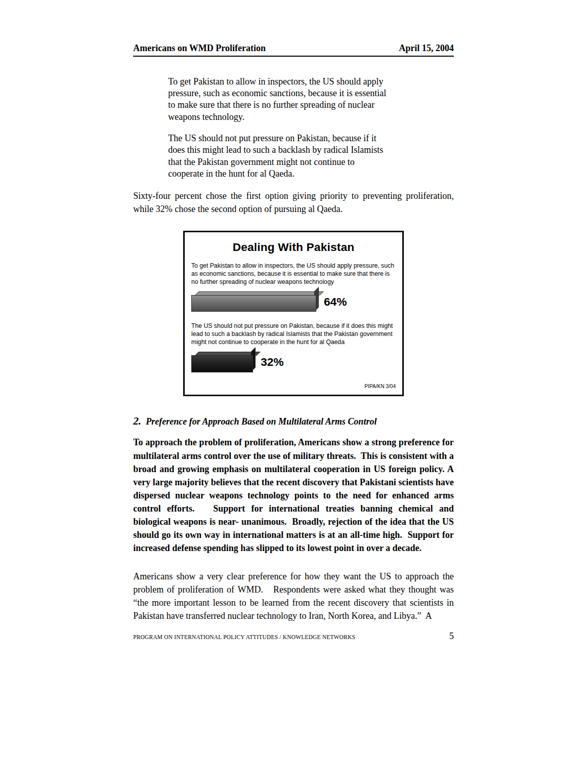Americans on WMD Proliferation
April 15, 2004
To get Pakistan to allow in inspectors, the US should apply pressure, such as economic sanctions, because it is essential to make sure that there is no further spreading of nuclear weapons technology.
The US should not put pressure on Pakistan, because if it does this might lead to such a backlash by radical Islamists that the Pakistan government might not continue to cooperate in the hunt for al Qaeda.
Sixty-four percent chose the first option giving priority to preventing proliferation, while 32% chose the second option of pursuing al Qaeda.
Dealing With Pakistan
To get Pakistan to allow in inspectors, the US should apply pressure, such as economic sanctions, because it is essential to make sure that there is no further spreading of nuclear weapons technology
64%
The US should not put pressure on Pakistan, because if it does this might lead to such a backlash by radical Islamists that the Pakistan government might not continue to cooperate in the hunt for al Qaeda
32%
PIPA/KN 3/04
2. Preference for Approach Based on Multilateral Arms Control
To approach the problem of proliferation, Americans show a strong preference for multilateral arms control over the use of military threats. This is consistent with a broad and growing emphasis on multilateral cooperation in US foreign policy. A very large majority believes that the recent discovery that Pakistani scientists have dispersed nuclear weapons technology points to the need for enhanced arms control efforts. Support for international treaties banning chemical and biological weapons is near- unanimous. Broadly, rejection of the idea that the US should go its own way in international matters is at an all-time high. Support for increased defense spending has slipped to its lowest point in over a decade.
Americans show a very clear preference for how they want the US to approach the problem of proliferation of WMD. Respondents were asked what they thought was “the more important lesson to be learned from the recent discovery that scientists in Pakistan have transferred nuclear technology to Iran, North Korea, and Libya.” A
PROGRAM ON INTERNATIONAL POLICY ATTITUDES / KNOWLEDGE NETWORKS
5